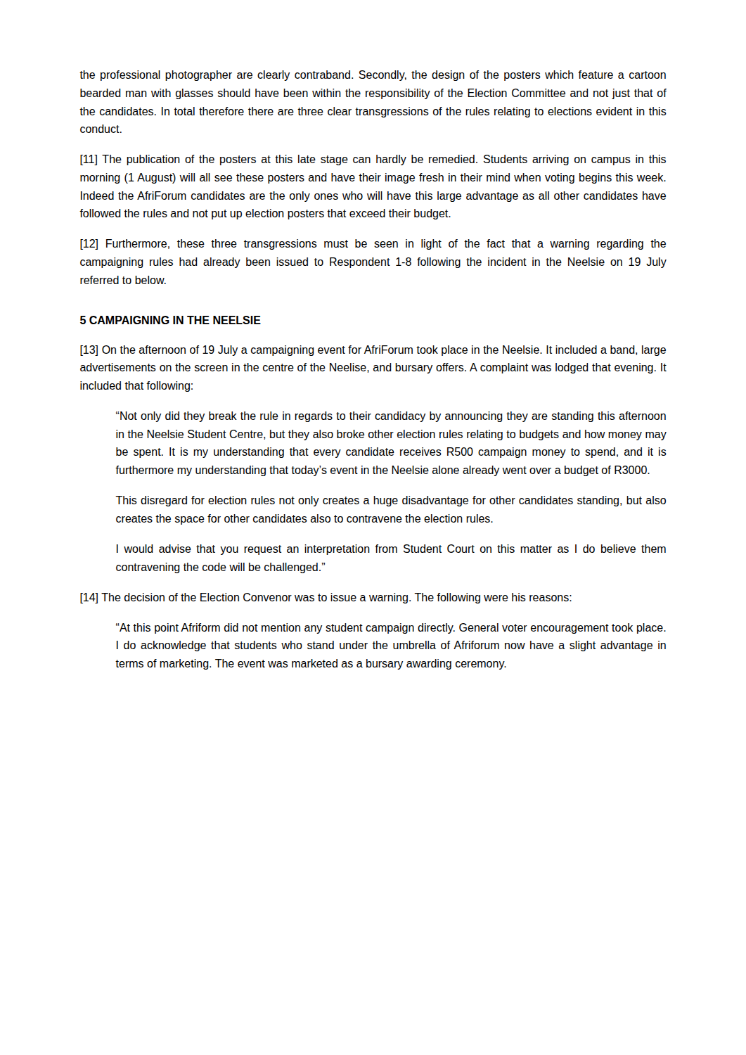the professional photographer are clearly contraband. Secondly, the design of the posters which feature a cartoon bearded man with glasses should have been within the responsibility of the Election Committee and not just that of the candidates. In total therefore there are three clear transgressions of the rules relating to elections evident in this conduct.
[11] The publication of the posters at this late stage can hardly be remedied. Students arriving on campus in this morning (1 August) will all see these posters and have their image fresh in their mind when voting begins this week. Indeed the AfriForum candidates are the only ones who will have this large advantage as all other candidates have followed the rules and not put up election posters that exceed their budget.
[12] Furthermore, these three transgressions must be seen in light of the fact that a warning regarding the campaigning rules had already been issued to Respondent 1-8 following the incident in the Neelsie on 19 July referred to below.
5 CAMPAIGNING IN THE NEELSIE
[13] On the afternoon of 19 July a campaigning event for AfriForum took place in the Neelsie. It included a band, large advertisements on the screen in the centre of the Neelise, and bursary offers. A complaint was lodged that evening. It included that following:
“Not only did they break the rule in regards to their candidacy by announcing they are standing this afternoon in the Neelsie Student Centre, but they also broke other election rules relating to budgets and how money may be spent. It is my understanding that every candidate receives R500 campaign money to spend, and it is furthermore my understanding that today’s event in the Neelsie alone already went over a budget of R3000.
This disregard for election rules not only creates a huge disadvantage for other candidates standing, but also creates the space for other candidates also to contravene the election rules.
I would advise that you request an interpretation from Student Court on this matter as I do believe them contravening the code will be challenged.”
[14] The decision of the Election Convenor was to issue a warning. The following were his reasons:
“At this point Afriform did not mention any student campaign directly. General voter encouragement took place. I do acknowledge that students who stand under the umbrella of Afriforum now have a slight advantage in terms of marketing. The event was marketed as a bursary awarding ceremony.